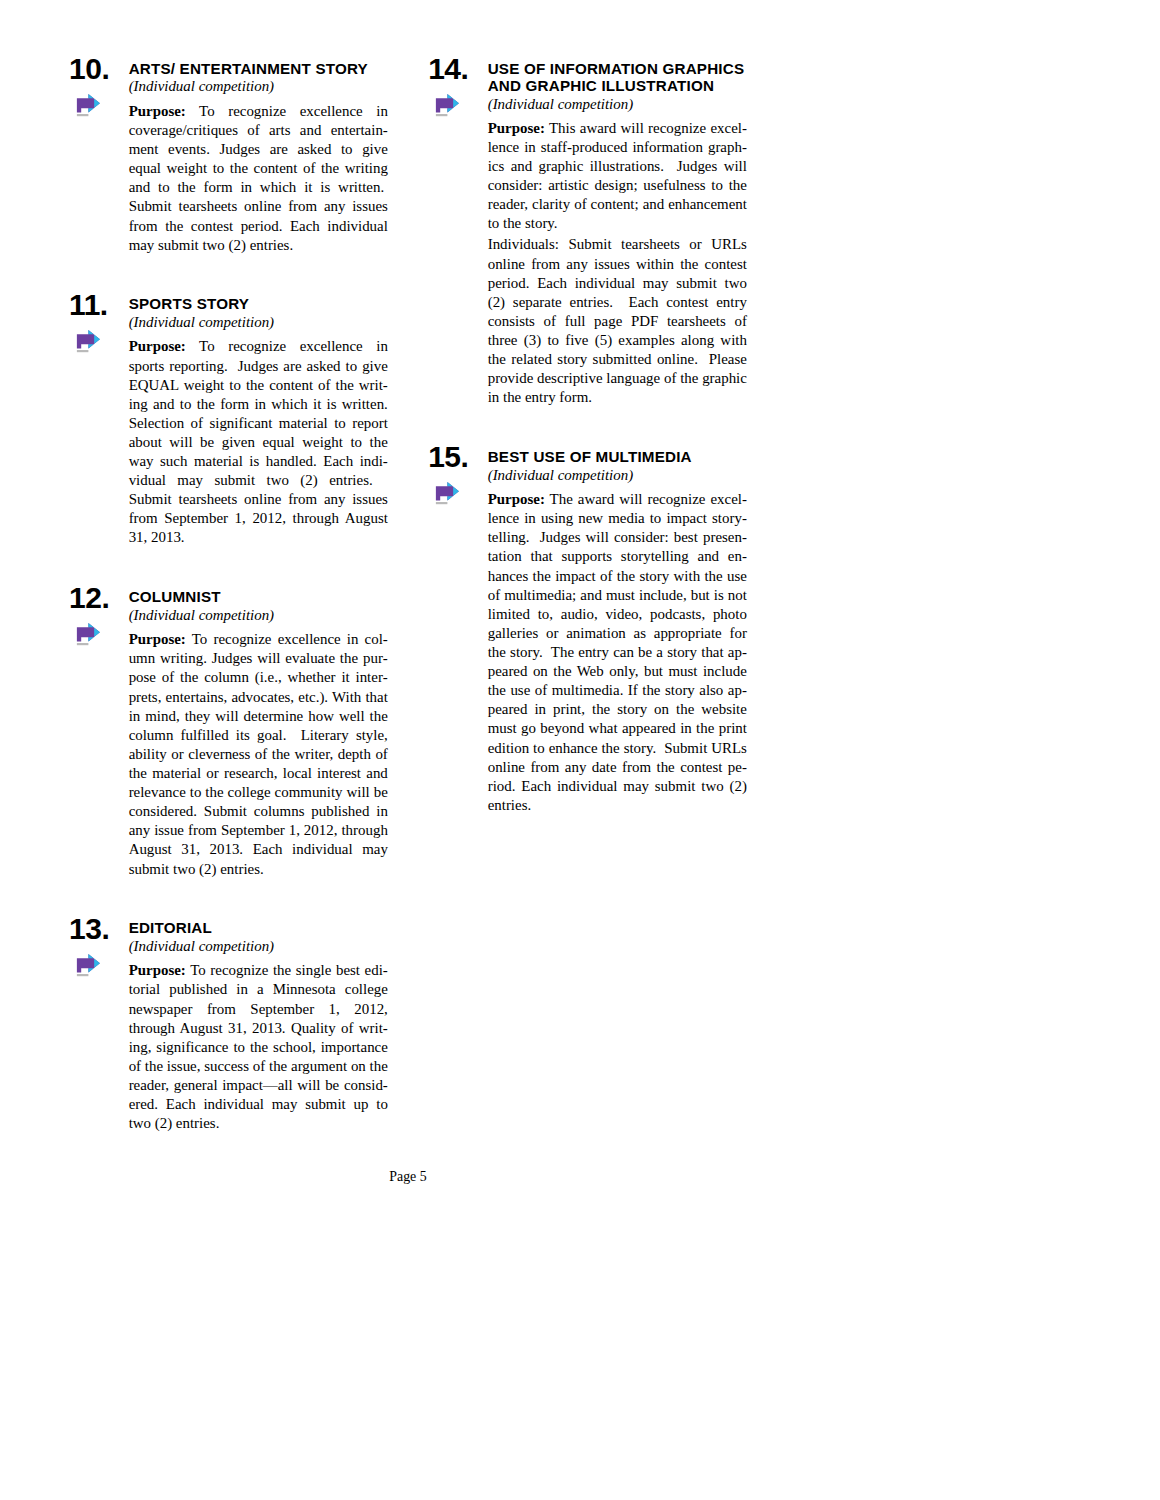10.
Arts/ Entertainment Story
(Individual competition)
Purpose: To recognize excellence in coverage/critiques of arts and entertainment events. Judges are asked to give equal weight to the content of the writing and to the form in which it is written. Submit tearsheets online from any issues from the contest period. Each individual may submit two (2) entries.
11.
Sports Story
(Individual competition)
Purpose: To recognize excellence in sports reporting. Judges are asked to give EQUAL weight to the content of the writing and to the form in which it is written. Selection of significant material to report about will be given equal weight to the way such material is handled. Each individual may submit two (2) entries. Submit tearsheets online from any issues from September 1, 2012, through August 31, 2013.
12.
Columnist
(Individual competition)
Purpose: To recognize excellence in column writing. Judges will evaluate the purpose of the column (i.e., whether it interprets, entertains, advocates, etc.). With that in mind, they will determine how well the column fulfilled its goal. Literary style, ability or cleverness of the writer, depth of the material or research, local interest and relevance to the college community will be considered. Submit columns published in any issue from September 1, 2012, through August 31, 2013. Each individual may submit two (2) entries.
13.
Editorial
(Individual competition)
Purpose: To recognize the single best editorial published in a Minnesota college newspaper from September 1, 2012, through August 31, 2013. Quality of writing, significance to the school, importance of the issue, success of the argument on the reader, general impact—all will be considered. Each individual may submit up to two (2) entries.
14.
Use of Information Graphics and Graphic Illustration
(Individual competition)
Purpose: This award will recognize excellence in staff-produced information graphics and graphic illustrations. Judges will consider: artistic design; usefulness to the reader, clarity of content; and enhancement to the story.
Individuals: Submit tearsheets or URLs online from any issues within the contest period. Each individual may submit two (2) separate entries. Each contest entry consists of full page PDF tearsheets of three (3) to five (5) examples along with the related story submitted online. Please provide descriptive language of the graphic in the entry form.
15.
Best Use of Multimedia
(Individual competition)
Purpose: The award will recognize excellence in using new media to impact storytelling. Judges will consider: best presentation that supports storytelling and enhances the impact of the story with the use of multimedia; and must include, but is not limited to, audio, video, podcasts, photo galleries or animation as appropriate for the story. The entry can be a story that appeared on the Web only, but must include the use of multimedia. If the story also appeared in print, the story on the website must go beyond what appeared in the print edition to enhance the story. Submit URLs online from any date from the contest period. Each individual may submit two (2) entries.
Page 5